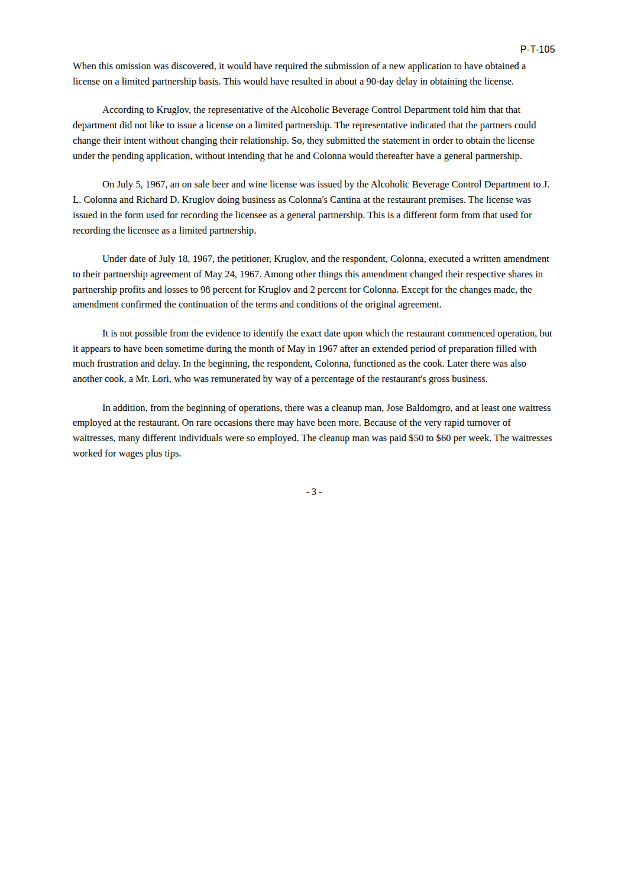P-T-105
When this omission was discovered, it would have required the submission of a new application to have obtained a license on a limited partnership basis. This would have resulted in about a 90-day delay in obtaining the license.
According to Kruglov, the representative of the Alcoholic Beverage Control Department told him that that department did not like to issue a license on a limited partnership. The representative indicated that the partners could change their intent without changing their relationship. So, they submitted the statement in order to obtain the license under the pending application, without intending that he and Colonna would thereafter have a general partnership.
On July 5, 1967, an on sale beer and wine license was issued by the Alcoholic Beverage Control Department to J. L. Colonna and Richard D. Kruglov doing business as Colonna's Cantina at the restaurant premises. The license was issued in the form used for recording the licensee as a general partnership. This is a different form from that used for recording the licensee as a limited partnership.
Under date of July 18, 1967, the petitioner, Kruglov, and the respondent, Colonna, executed a written amendment to their partnership agreement of May 24, 1967. Among other things this amendment changed their respective shares in partnership profits and losses to 98 percent for Kruglov and 2 percent for Colonna. Except for the changes made, the amendment confirmed the continuation of the terms and conditions of the original agreement.
It is not possible from the evidence to identify the exact date upon which the restaurant commenced operation, but it appears to have been sometime during the month of May in 1967 after an extended period of preparation filled with much frustration and delay. In the beginning, the respondent, Colonna, functioned as the cook. Later there was also another cook, a Mr. Lori, who was remunerated by way of a percentage of the restaurant's gross business.
In addition, from the beginning of operations, there was a cleanup man, Jose Baldomgro, and at least one waitress employed at the restaurant. On rare occasions there may have been more. Because of the very rapid turnover of waitresses, many different individuals were so employed. The cleanup man was paid $50 to $60 per week. The waitresses worked for wages plus tips.
- 3 -